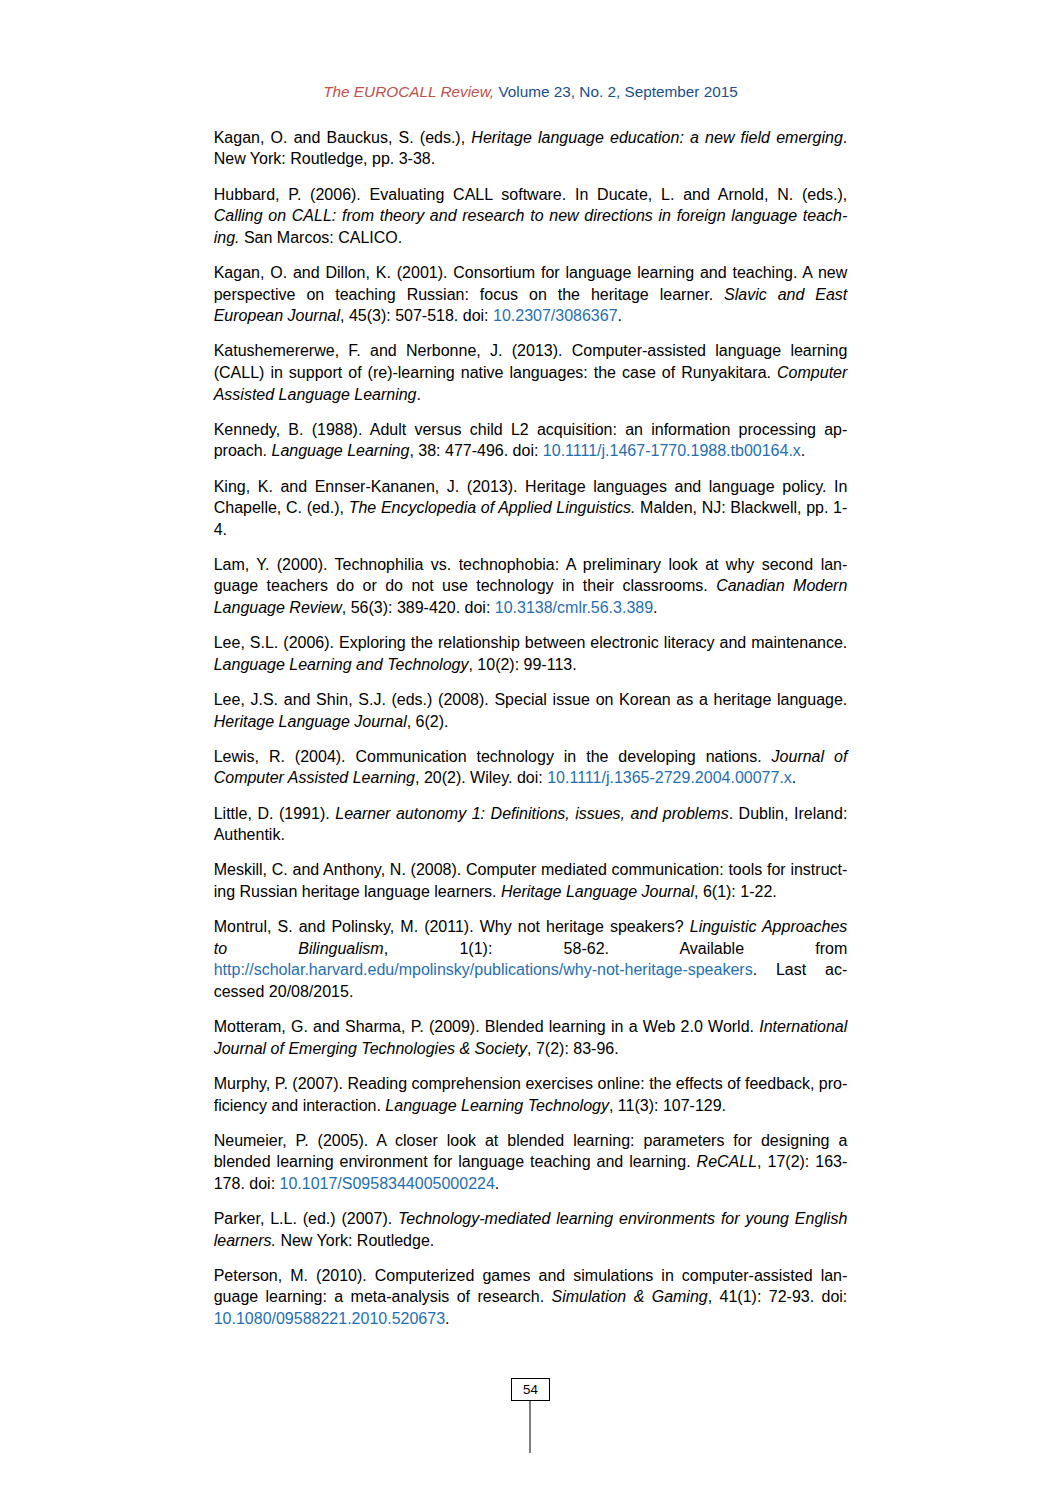The EUROCALL Review, Volume 23, No. 2, September 2015
Kagan, O. and Bauckus, S. (eds.), Heritage language education: a new field emerging. New York: Routledge, pp. 3-38.
Hubbard, P. (2006). Evaluating CALL software. In Ducate, L. and Arnold, N. (eds.), Calling on CALL: from theory and research to new directions in foreign language teaching. San Marcos: CALICO.
Kagan, O. and Dillon, K. (2001). Consortium for language learning and teaching. A new perspective on teaching Russian: focus on the heritage learner. Slavic and East European Journal, 45(3): 507-518. doi: 10.2307/3086367.
Katushemererwe, F. and Nerbonne, J. (2013). Computer-assisted language learning (CALL) in support of (re)-learning native languages: the case of Runyakitara. Computer Assisted Language Learning.
Kennedy, B. (1988). Adult versus child L2 acquisition: an information processing approach. Language Learning, 38: 477-496. doi: 10.1111/j.1467-1770.1988.tb00164.x.
King, K. and Ennser-Kananen, J. (2013). Heritage languages and language policy. In Chapelle, C. (ed.), The Encyclopedia of Applied Linguistics. Malden, NJ: Blackwell, pp. 1-4.
Lam, Y. (2000). Technophilia vs. technophobia: A preliminary look at why second language teachers do or do not use technology in their classrooms. Canadian Modern Language Review, 56(3): 389-420. doi: 10.3138/cmlr.56.3.389.
Lee, S.L. (2006). Exploring the relationship between electronic literacy and maintenance. Language Learning and Technology, 10(2): 99-113.
Lee, J.S. and Shin, S.J. (eds.) (2008). Special issue on Korean as a heritage language. Heritage Language Journal, 6(2).
Lewis, R. (2004). Communication technology in the developing nations. Journal of Computer Assisted Learning, 20(2). Wiley. doi: 10.1111/j.1365-2729.2004.00077.x.
Little, D. (1991). Learner autonomy 1: Definitions, issues, and problems. Dublin, Ireland: Authentik.
Meskill, C. and Anthony, N. (2008). Computer mediated communication: tools for instructing Russian heritage language learners. Heritage Language Journal, 6(1): 1-22.
Montrul, S. and Polinsky, M. (2011). Why not heritage speakers? Linguistic Approaches to Bilingualism, 1(1): 58-62. Available from http://scholar.harvard.edu/mpolinsky/publications/why-not-heritage-speakers. Last accessed 20/08/2015.
Motteram, G. and Sharma, P. (2009). Blended learning in a Web 2.0 World. International Journal of Emerging Technologies & Society, 7(2): 83-96.
Murphy, P. (2007). Reading comprehension exercises online: the effects of feedback, proficiency and interaction. Language Learning Technology, 11(3): 107-129.
Neumeier, P. (2005). A closer look at blended learning: parameters for designing a blended learning environment for language teaching and learning. ReCALL, 17(2): 163-178. doi: 10.1017/S0958344005000224.
Parker, L.L. (ed.) (2007). Technology-mediated learning environments for young English learners. New York: Routledge.
Peterson, M. (2010). Computerized games and simulations in computer-assisted language learning: a meta-analysis of research. Simulation & Gaming, 41(1): 72-93. doi: 10.1080/09588221.2010.520673.
54